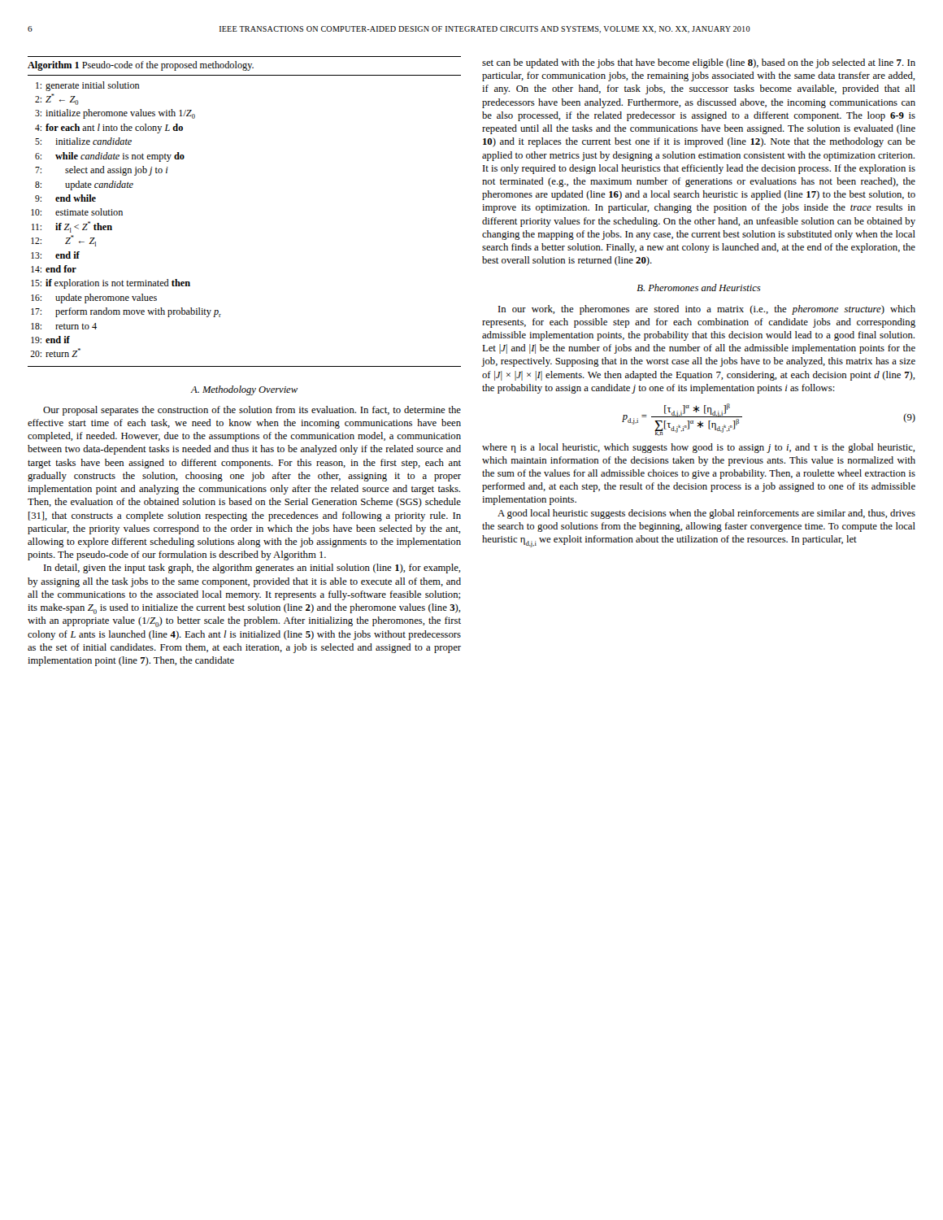6 IEEE Transactions on Computer-Aided Design of Integrated Circuits and Systems, Volume XX, No. XX, January 2010
Algorithm 1 Pseudo-code of the proposed methodology.
generate initial solution
Z* ← Z0
initialize pheromone values with 1/Z0
for each ant l into the colony L do
initialize candidate
while candidate is not empty do
select and assign job j to i
update candidate
end while
estimate solution
if Zl < Z* then
Z* ← Zl
end if
end for
if exploration is not terminated then
update pheromone values
perform random move with probability pr
return to 4
end if
return Z*
A. Methodology Overview
Our proposal separates the construction of the solution from its evaluation. In fact, to determine the effective start time of each task, we need to know when the incoming communications have been completed, if needed. However, due to the assumptions of the communication model, a communication between two data-dependent tasks is needed and thus it has to be analyzed only if the related source and target tasks have been assigned to different components. For this reason, in the first step, each ant gradually constructs the solution, choosing one job after the other, assigning it to a proper implementation point and analyzing the communications only after the related source and target tasks. Then, the evaluation of the obtained solution is based on the Serial Generation Scheme (SGS) schedule [31], that constructs a complete solution respecting the precedences and following a priority rule. In particular, the priority values correspond to the order in which the jobs have been selected by the ant, allowing to explore different scheduling solutions along with the job assignments to the implementation points. The pseudo-code of our formulation is described by Algorithm 1.
In detail, given the input task graph, the algorithm generates an initial solution (line 1), for example, by assigning all the task jobs to the same component, provided that it is able to execute all of them, and all the communications to the associated local memory. It represents a fully-software feasible solution; its make-span Z0 is used to initialize the current best solution (line 2) and the pheromone values (line 3), with an appropriate value (1/Z0) to better scale the problem. After initializing the pheromones, the first colony of L ants is launched (line 4). Each ant l is initialized (line 5) with the jobs without predecessors as the set of initial candidates. From them, at each iteration, a job is selected and assigned to a proper implementation point (line 7). Then, the candidate
set can be updated with the jobs that have become eligible (line 8), based on the job selected at line 7. In particular, for communication jobs, the remaining jobs associated with the same data transfer are added, if any. On the other hand, for task jobs, the successor tasks become available, provided that all predecessors have been analyzed. Furthermore, as discussed above, the incoming communications can be also processed, if the related predecessor is assigned to a different component. The loop 6-9 is repeated until all the tasks and the communications have been assigned. The solution is evaluated (line 10) and it replaces the current best one if it is improved (line 12). Note that the methodology can be applied to other metrics just by designing a solution estimation consistent with the optimization criterion. It is only required to design local heuristics that efficiently lead the decision process. If the exploration is not terminated (e.g., the maximum number of generations or evaluations has not been reached), the pheromones are updated (line 16) and a local search heuristic is applied (line 17) to the best solution, to improve its optimization. In particular, changing the position of the jobs inside the trace results in different priority values for the scheduling. On the other hand, an unfeasible solution can be obtained by changing the mapping of the jobs. In any case, the current best solution is substituted only when the local search finds a better solution. Finally, a new ant colony is launched and, at the end of the exploration, the best overall solution is returned (line 20).
B. Pheromones and Heuristics
In our work, the pheromones are stored into a matrix (i.e., the pheromone structure) which represents, for each possible step and for each combination of candidate jobs and corresponding admissible implementation points, the probability that this decision would lead to a good final solution. Let |J| and |I| be the number of jobs and the number of all the admissible implementation points for the job, respectively. Supposing that in the worst case all the jobs have to be analyzed, this matrix has a size of |J| × |J| × |I| elements. We then adapted the Equation 7, considering, at each decision point d (line 7), the probability to assign a candidate j to one of its implementation points i as follows:
pd,j,i = [τd,j,i]α ∗ [ηd,j,i]β Σk,n[τd,jk,in]α ∗ [ηd,jk,in]β
(9)
where η is a local heuristic, which suggests how good is to assign j to i, and τ is the global heuristic, which maintain information of the decisions taken by the previous ants. This value is normalized with the sum of the values for all admissible choices to give a probability. Then, a roulette wheel extraction is performed and, at each step, the result of the decision process is a job assigned to one of its admissible implementation points.
A good local heuristic suggests decisions when the global reinforcements are similar and, thus, drives the search to good solutions from the beginning, allowing faster convergence time. To compute the local heuristic ηd,j,i we exploit information about the utilization of the resources. In particular, let